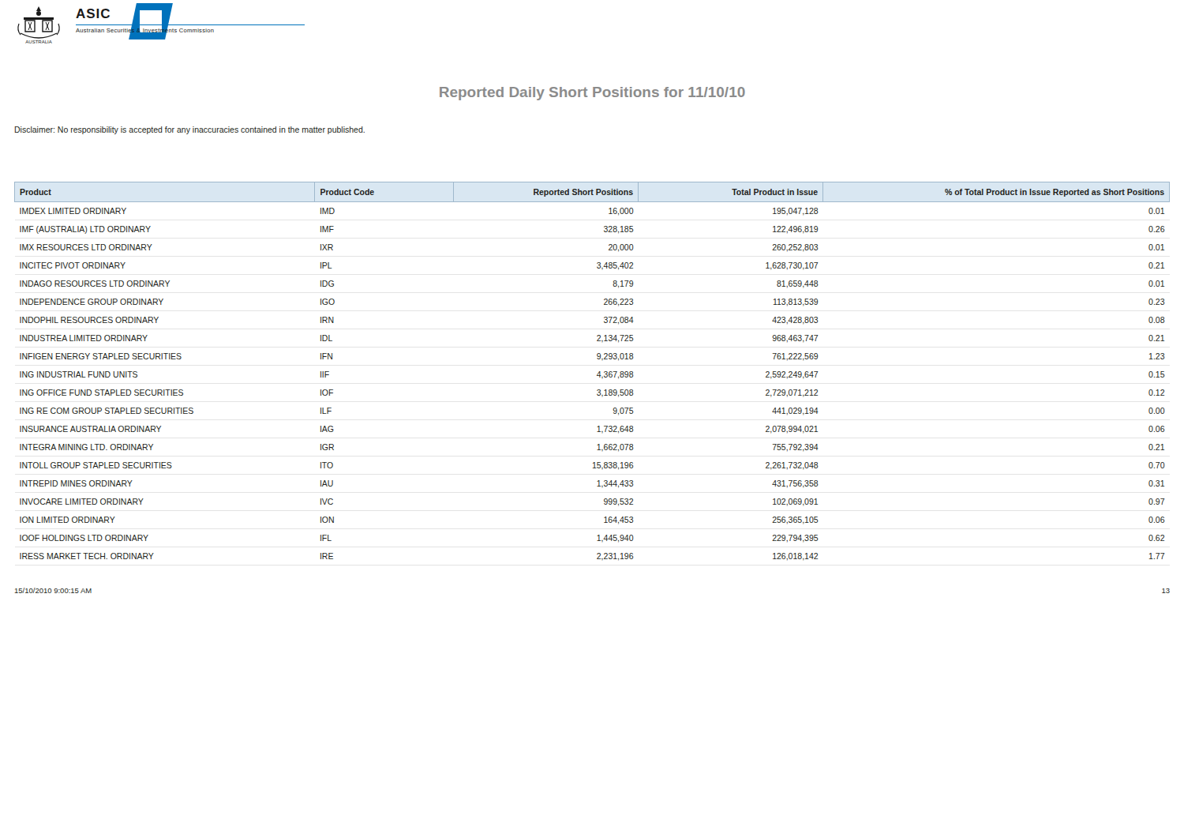AUSTRALIA
ASIC
Australian Securities & Investments Commission
Reported Daily Short Positions for 11/10/10
Disclaimer: No responsibility is accepted for any inaccuracies contained in the matter published.
| Product | Product Code | Reported Short Positions | Total Product in Issue | % of Total Product in Issue Reported as Short Positions |
| --- | --- | --- | --- | --- |
| IMDEX LIMITED ORDINARY | IMD | 16,000 | 195,047,128 | 0.01 |
| IMF (AUSTRALIA) LTD ORDINARY | IMF | 328,185 | 122,496,819 | 0.26 |
| IMX RESOURCES LTD ORDINARY | IXR | 20,000 | 260,252,803 | 0.01 |
| INCITEC PIVOT ORDINARY | IPL | 3,485,402 | 1,628,730,107 | 0.21 |
| INDAGO RESOURCES LTD ORDINARY | IDG | 8,179 | 81,659,448 | 0.01 |
| INDEPENDENCE GROUP ORDINARY | IGO | 266,223 | 113,813,539 | 0.23 |
| INDOPHIL RESOURCES ORDINARY | IRN | 372,084 | 423,428,803 | 0.08 |
| INDUSTREA LIMITED ORDINARY | IDL | 2,134,725 | 968,463,747 | 0.21 |
| INFIGEN ENERGY STAPLED SECURITIES | IFN | 9,293,018 | 761,222,569 | 1.23 |
| ING INDUSTRIAL FUND UNITS | IIF | 4,367,898 | 2,592,249,647 | 0.15 |
| ING OFFICE FUND STAPLED SECURITIES | IOF | 3,189,508 | 2,729,071,212 | 0.12 |
| ING RE COM GROUP STAPLED SECURITIES | ILF | 9,075 | 441,029,194 | 0.00 |
| INSURANCE AUSTRALIA ORDINARY | IAG | 1,732,648 | 2,078,994,021 | 0.06 |
| INTEGRA MINING LTD. ORDINARY | IGR | 1,662,078 | 755,792,394 | 0.21 |
| INTOLL GROUP STAPLED SECURITIES | ITO | 15,838,196 | 2,261,732,048 | 0.70 |
| INTREPID MINES ORDINARY | IAU | 1,344,433 | 431,756,358 | 0.31 |
| INVOCARE LIMITED ORDINARY | IVC | 999,532 | 102,069,091 | 0.97 |
| ION LIMITED ORDINARY | ION | 164,453 | 256,365,105 | 0.06 |
| IOOF HOLDINGS LTD ORDINARY | IFL | 1,445,940 | 229,794,395 | 0.62 |
| IRESS MARKET TECH. ORDINARY | IRE | 2,231,196 | 126,018,142 | 1.77 |
15/10/2010 9:00:15 AM 13